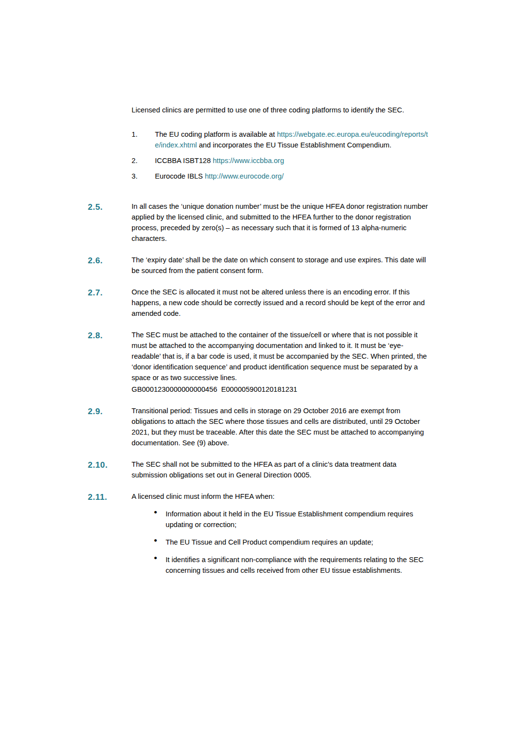Licensed clinics are permitted to use one of three coding platforms to identify the SEC.
The EU coding platform is available at https://webgate.ec.europa.eu/eucoding/reports/te/index.xhtml and incorporates the EU Tissue Establishment Compendium.
ICCBBA ISBT128 https://www.iccbba.org
Eurocode IBLS http://www.eurocode.org/
2.5.
In all cases the ‘unique donation number’ must be the unique HFEA donor registration number applied by the licensed clinic, and submitted to the HFEA further to the donor registration process, preceded by zero(s) – as necessary such that it is formed of 13 alpha-numeric characters.
2.6.
The ‘expiry date’ shall be the date on which consent to storage and use expires. This date will be sourced from the patient consent form.
2.7.
Once the SEC is allocated it must not be altered unless there is an encoding error. If this happens, a new code should be correctly issued and a record should be kept of the error and amended code.
2.8.
The SEC must be attached to the container of the tissue/cell or where that is not possible it must be attached to the accompanying documentation and linked to it. It must be ‘eye-readable’ that is, if a bar code is used, it must be accompanied by the SEC. When printed, the ‘donor identification sequence’ and product identification sequence must be separated by a space or as two successive lines.
GB0001230000000000456 E000005900120181231
2.9.
Transitional period: Tissues and cells in storage on 29 October 2016 are exempt from obligations to attach the SEC where those tissues and cells are distributed, until 29 October 2021, but they must be traceable. After this date the SEC must be attached to accompanying documentation. See (9) above.
2.10.
The SEC shall not be submitted to the HFEA as part of a clinic’s data treatment data submission obligations set out in General Direction 0005.
2.11.
A licensed clinic must inform the HFEA when:
Information about it held in the EU Tissue Establishment compendium requires updating or correction;
The EU Tissue and Cell Product compendium requires an update;
It identifies a significant non-compliance with the requirements relating to the SEC concerning tissues and cells received from other EU tissue establishments.